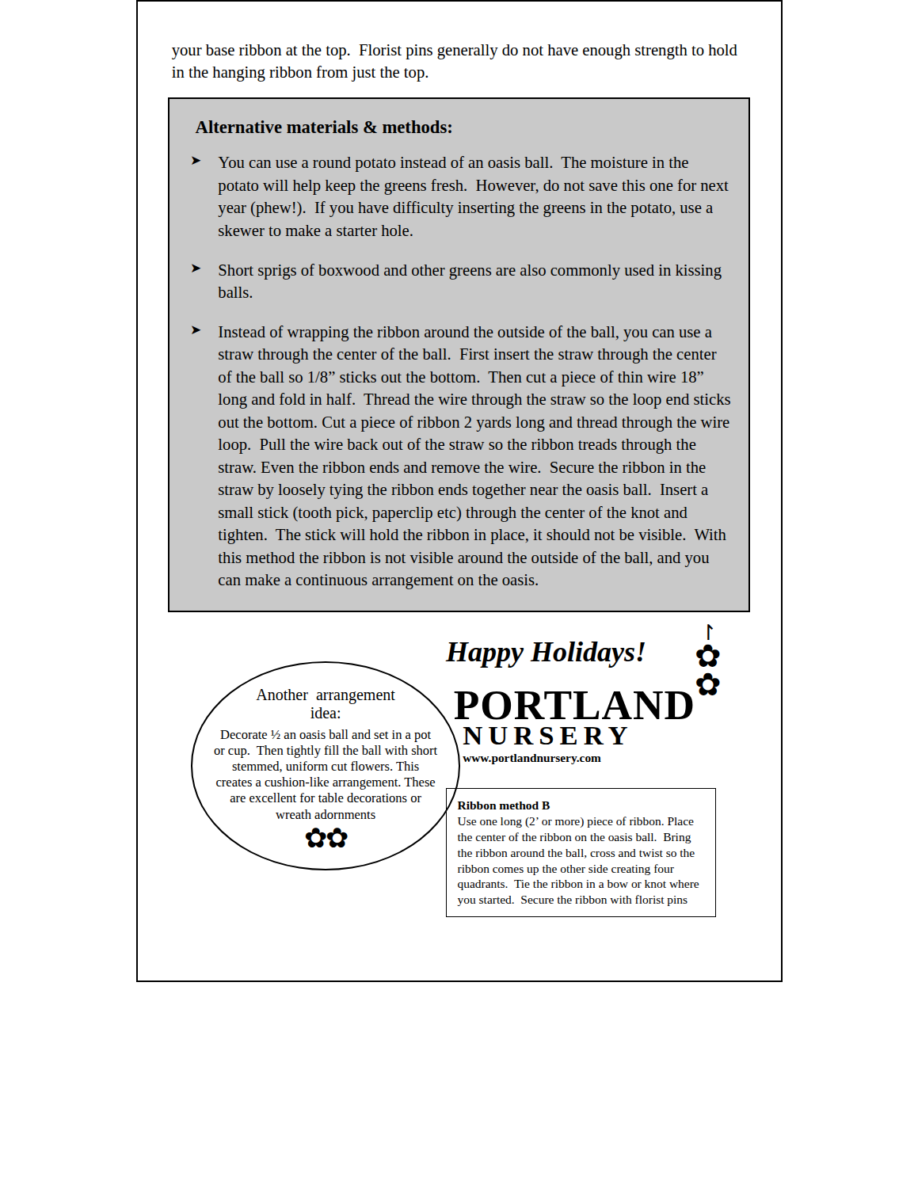your base ribbon at the top. Florist pins generally do not have enough strength to hold in the hanging ribbon from just the top.
Alternative materials & methods:
You can use a round potato instead of an oasis ball. The moisture in the potato will help keep the greens fresh. However, do not save this one for next year (phew!). If you have difficulty inserting the greens in the potato, use a skewer to make a starter hole.
Short sprigs of boxwood and other greens are also commonly used in kissing balls.
Instead of wrapping the ribbon around the outside of the ball, you can use a straw through the center of the ball. First insert the straw through the center of the ball so 1/8” sticks out the bottom. Then cut a piece of thin wire 18” long and fold in half. Thread the wire through the straw so the loop end sticks out the bottom. Cut a piece of ribbon 2 yards long and thread through the wire loop. Pull the wire back out of the straw so the ribbon treads through the straw. Even the ribbon ends and remove the wire. Secure the ribbon in the straw by loosely tying the ribbon ends together near the oasis ball. Insert a small stick (tooth pick, paperclip etc) through the center of the knot and tighten. The stick will hold the ribbon in place, it should not be visible. With this method the ribbon is not visible around the outside of the ball, and you can make a continuous arrangement on the oasis.
↾ ✿ ✿
Another arrangement
idea:
Decorate ½ an oasis ball and set in a pot or cup. Then tightly fill the ball with short stemmed, uniform cut flowers. This creates a cushion-like arrangement. These are excellent for table decorations or wreath adornments
✿✿
Happy Holidays!
PORTLAND NURSERY www.portlandnursery.com
Ribbon method B
Use one long (2’ or more) piece of ribbon. Place the center of the ribbon on the oasis ball. Bring the ribbon around the ball, cross and twist so the ribbon comes up the other side creating four quadrants. Tie the ribbon in a bow or knot where you started. Secure the ribbon with florist pins